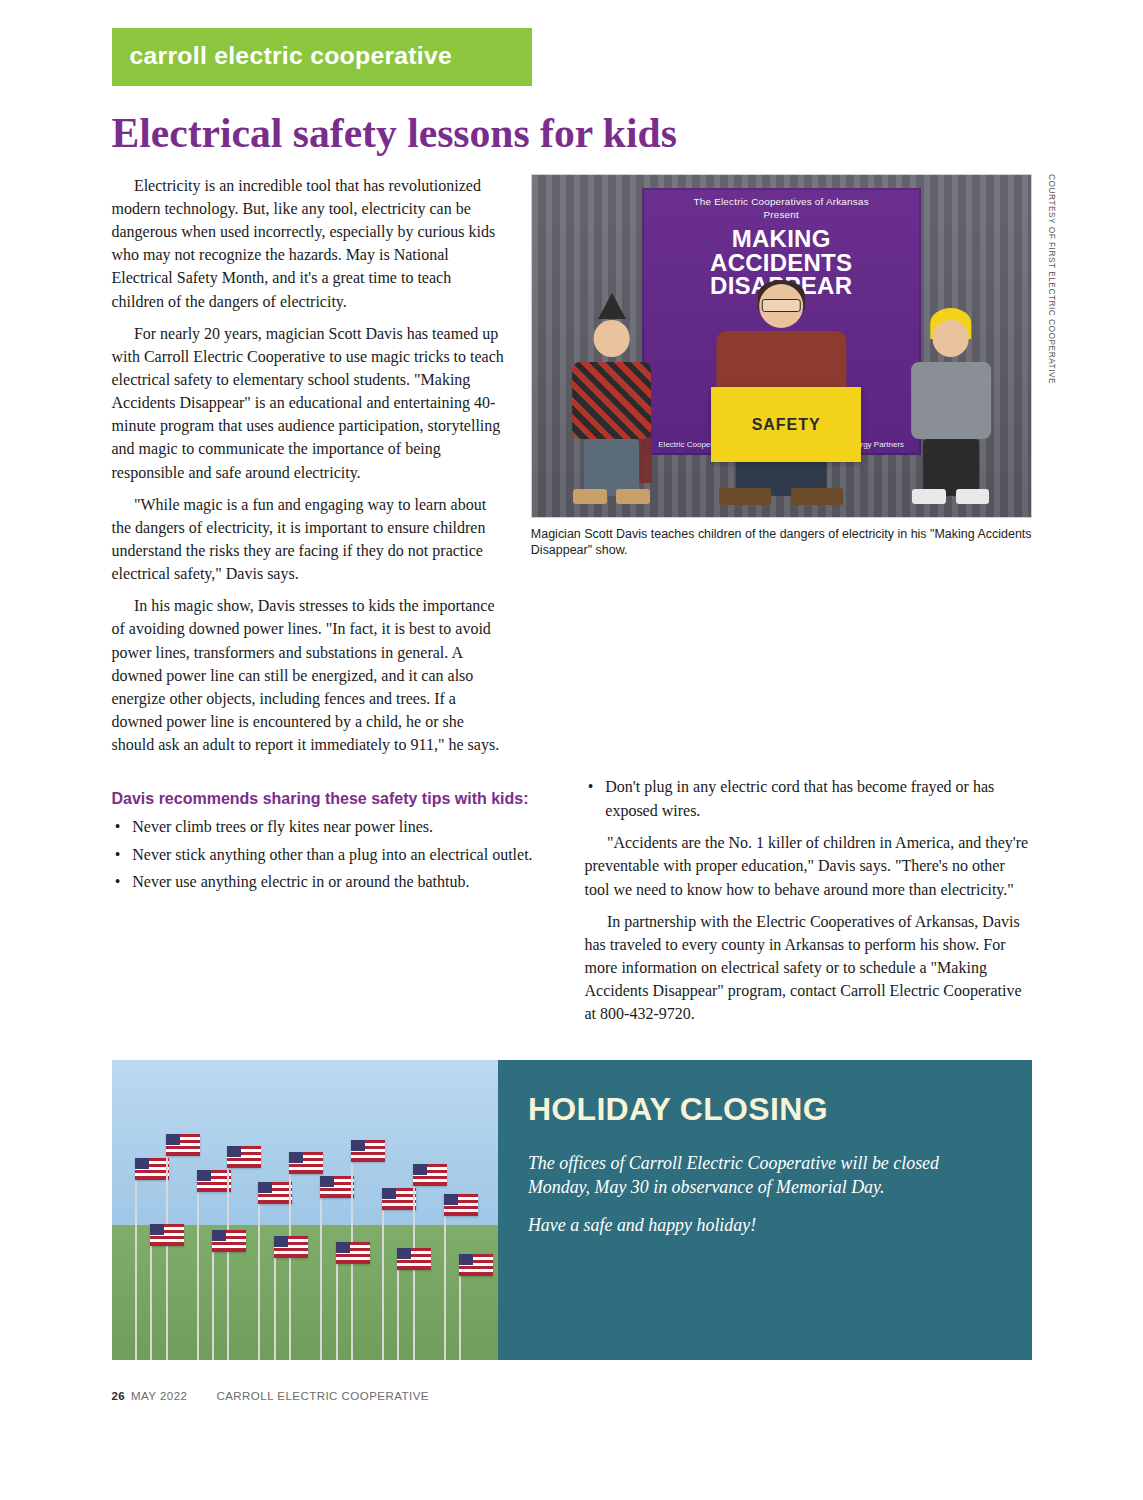carroll electric cooperative
Electrical safety lessons for kids
Electricity is an incredible tool that has revolutionized modern technology. But, like any tool, electricity can be dangerous when used incorrectly, especially by curious kids who may not recognize the hazards. May is National Electrical Safety Month, and it's a great time to teach children of the dangers of electricity.
For nearly 20 years, magician Scott Davis has teamed up with Carroll Electric Cooperative to use magic tricks to teach electrical safety to elementary school students. "Making Accidents Disappear" is an educational and entertaining 40-minute program that uses audience participation, storytelling and magic to communicate the importance of being responsible and safe around electricity.
"While magic is a fun and engaging way to learn about the dangers of electricity, it is important to ensure children understand the risks they are facing if they do not practice electrical safety," Davis says.
In his magic show, Davis stresses to kids the importance of avoiding downed power lines. "In fact, it is best to avoid power lines, transformers and substations in general. A downed power line can still be energized, and it can also energize other objects, including fences and trees. If a downed power line is encountered by a child, he or she should ask an adult to report it immediately to 911," he says.
The Electric Cooperatives of Arkansas
Present
MAKING ACCIDENTS DISAPPEAR
Electric Cooperatives of Arkansas · Your Touchstone Energy Partners
SAFETY
Magician Scott Davis teaches children of the dangers of electricity in his "Making Accidents Disappear" show.
COURTESY OF FIRST ELECTRIC COOPERATIVE
Davis recommends sharing these safety tips with kids:
Never climb trees or fly kites near power lines.
Never stick anything other than a plug into an electrical outlet.
Never use anything electric in or around the bathtub.
Don't plug in any electric cord that has become frayed or has exposed wires.
"Accidents are the No. 1 killer of children in America, and they're preventable with proper education," Davis says. "There's no other tool we need to know how to behave around more than electricity."
In partnership with the Electric Cooperatives of Arkansas, Davis has traveled to every county in Arkansas to perform his show. For more information on electrical safety or to schedule a "Making Accidents Disappear" program, contact Carroll Electric Cooperative at 800-432-9720.
HOLIDAY CLOSING
The offices of Carroll Electric Cooperative will be closed Monday, May 30 in observance of Memorial Day.
Have a safe and happy holiday!
26 MAY 2022 Carroll Electric Cooperative